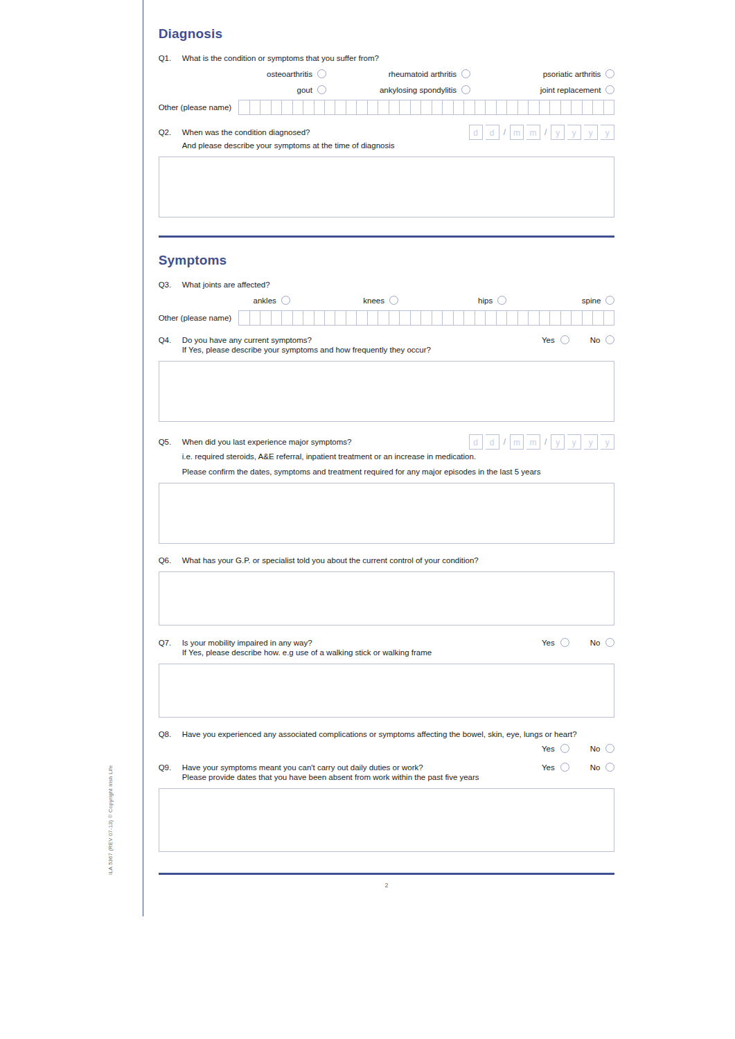ILA 5367 (REV 07-13) © Copyright Irish Life
Diagnosis
Q1.
What is the condition or symptoms that you suffer from?
osteoarthritis
rheumatoid arthritis
psoriatic arthritis
gout
ankylosing spondylitis
joint replacement
Other (please name)
Q2.
When was the condition diagnosed?
dd / mm / yyyy
And please describe your symptoms at the time of diagnosis
Symptoms
Q3.
What joints are affected?
ankles
knees
hips
spine
Other (please name)
Q4.
Do you have any current symptoms?
Yes
No
If Yes, please describe your symptoms and how frequently they occur?
Q5.
When did you last experience major symptoms?
dd / mm / yyyy
i.e. required steroids, A&E referral, inpatient treatment or an increase in medication.
Please confirm the dates, symptoms and treatment required for any major episodes in the last 5 years
Q6.
What has your G.P. or specialist told you about the current control of your condition?
Q7.
Is your mobility impaired in any way?
Yes
No
If Yes, please describe how. e.g use of a walking stick or walking frame
Q8.
Have you experienced any associated complications or symptoms affecting the bowel, skin, eye, lungs or heart?
Yes
No
Q9.
Have your symptoms meant you can't carry out daily duties or work?
Yes
No
Please provide dates that you have been absent from work within the past five years
2